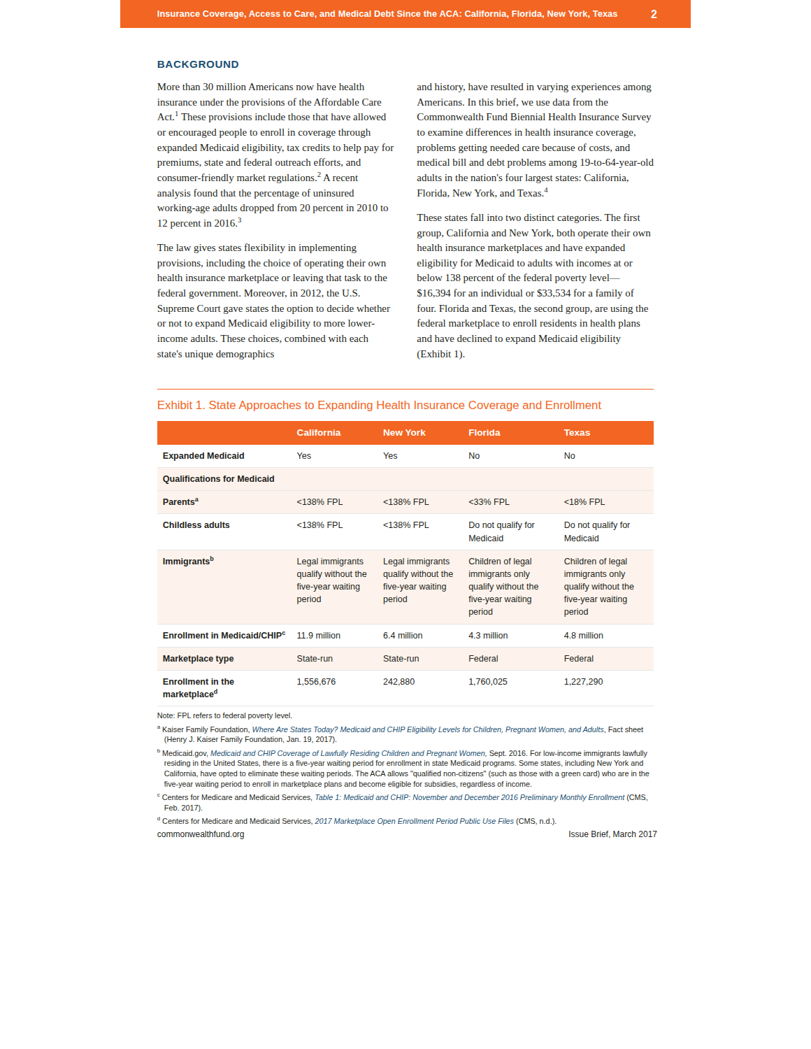Insurance Coverage, Access to Care, and Medical Debt Since the ACA: California, Florida, New York, Texas
2
BACKGROUND
More than 30 million Americans now have health insurance under the provisions of the Affordable Care Act.1 These provisions include those that have allowed or encouraged people to enroll in coverage through expanded Medicaid eligibility, tax credits to help pay for premiums, state and federal outreach efforts, and consumer-friendly market regulations.2 A recent analysis found that the percentage of uninsured working-age adults dropped from 20 percent in 2010 to 12 percent in 2016.3
The law gives states flexibility in implementing provisions, including the choice of operating their own health insurance marketplace or leaving that task to the federal government. Moreover, in 2012, the U.S. Supreme Court gave states the option to decide whether or not to expand Medicaid eligibility to more lower-income adults. These choices, combined with each state's unique demographics
and history, have resulted in varying experiences among Americans. In this brief, we use data from the Commonwealth Fund Biennial Health Insurance Survey to examine differences in health insurance coverage, problems getting needed care because of costs, and medical bill and debt problems among 19-to-64-year-old adults in the nation's four largest states: California, Florida, New York, and Texas.4
These states fall into two distinct categories. The first group, California and New York, both operate their own health insurance marketplaces and have expanded eligibility for Medicaid to adults with incomes at or below 138 percent of the federal poverty level—$16,394 for an individual or $33,534 for a family of four. Florida and Texas, the second group, are using the federal marketplace to enroll residents in health plans and have declined to expand Medicaid eligibility (Exhibit 1).
Exhibit 1. State Approaches to Expanding Health Insurance Coverage and Enrollment
| | California | New York | Florida | Texas |
| --- | --- | --- | --- | --- |
| Expanded Medicaid | Yes | Yes | No | No |
| Qualifications for Medicaid | | | | |
| Parents a | <138% FPL | <138% FPL | <33% FPL | <18% FPL |
| Childless adults | <138% FPL | <138% FPL | Do not qualify for Medicaid | Do not qualify for Medicaid |
| Immigrants b | Legal immigrants qualify without the five-year waiting period | Legal immigrants qualify without the five-year waiting period | Children of legal immigrants only qualify without the five-year waiting period | Children of legal immigrants only qualify without the five-year waiting period |
| Enrollment in Medicaid/CHIP c | 11.9 million | 6.4 million | 4.3 million | 4.8 million |
| Marketplace type | State-run | State-run | Federal | Federal |
| Enrollment in the marketplace d | 1,556,676 | 242,880 | 1,760,025 | 1,227,290 |
Note: FPL refers to federal poverty level.
a Kaiser Family Foundation, Where Are States Today? Medicaid and CHIP Eligibility Levels for Children, Pregnant Women, and Adults, Fact sheet (Henry J. Kaiser Family Foundation, Jan. 19, 2017).
b Medicaid.gov, Medicaid and CHIP Coverage of Lawfully Residing Children and Pregnant Women, Sept. 2016. For low-income immigrants lawfully residing in the United States, there is a five-year waiting period for enrollment in state Medicaid programs. Some states, including New York and California, have opted to eliminate these waiting periods. The ACA allows "qualified non-citizens" (such as those with a green card) who are in the five-year waiting period to enroll in marketplace plans and become eligible for subsidies, regardless of income.
c Centers for Medicare and Medicaid Services, Table 1: Medicaid and CHIP: November and December 2016 Preliminary Monthly Enrollment (CMS, Feb. 2017).
d Centers for Medicare and Medicaid Services, 2017 Marketplace Open Enrollment Period Public Use Files (CMS, n.d.).
commonwealthfund.org
Issue Brief, March 2017